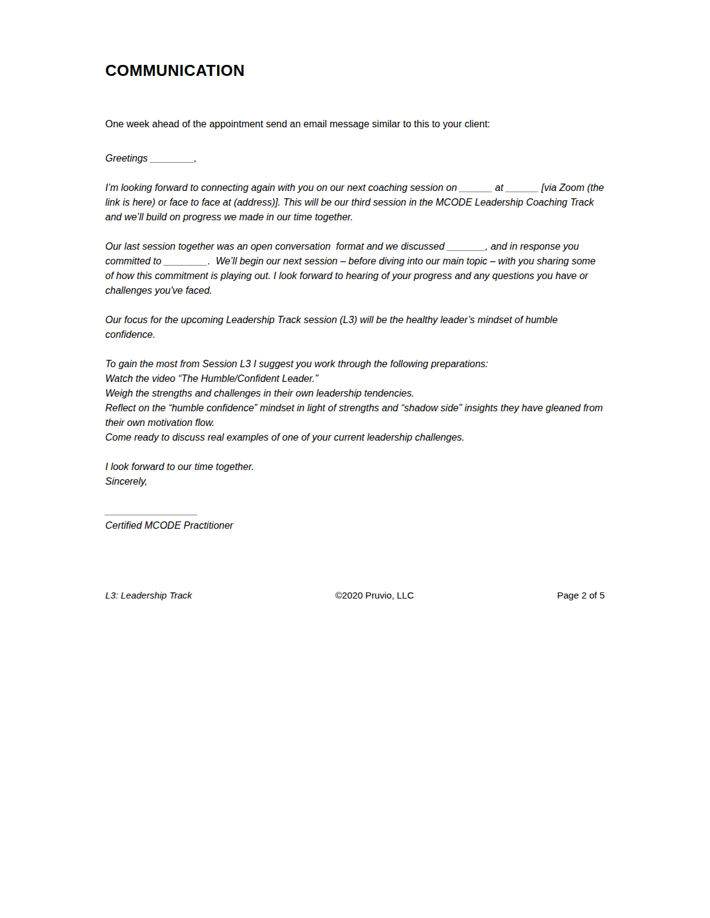Communication
One week ahead of the appointment send an email message similar to this to your client:
Greetings ________,
I’m looking forward to connecting again with you on our next coaching session on ______ at ______ [via Zoom (the link is here) or face to face at (address)]. This will be our third session in the MCODE Leadership Coaching Track and we’ll build on progress we made in our time together.
Our last session together was an open conversation format and we discussed _______, and in response you committed to ________. We’ll begin our next session – before diving into our main topic – with you sharing some of how this commitment is playing out. I look forward to hearing of your progress and any questions you have or challenges you've faced.
Our focus for the upcoming Leadership Track session (L3) will be the healthy leader’s mindset of humble confidence.
To gain the most from Session L3 I suggest you work through the following preparations:
Watch the video “The Humble/Confident Leader.”
Weigh the strengths and challenges in their own leadership tendencies.
Reflect on the “humble confidence” mindset in light of strengths and “shadow side” insights they have gleaned from their own motivation flow.
Come ready to discuss real examples of one of your current leadership challenges.
I look forward to our time together.
Sincerely,
_________________
Certified MCODE Practitioner
L3: Leadership Track ©2020 Pruvio, LLC Page 2 of 5